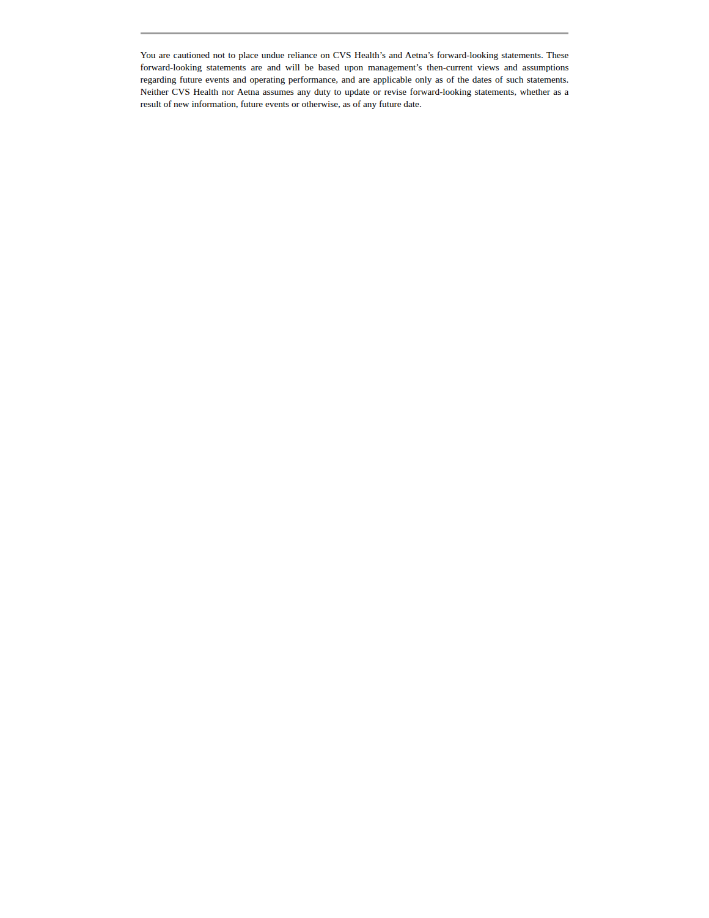You are cautioned not to place undue reliance on CVS Health’s and Aetna’s forward-looking statements. These forward-looking statements are and will be based upon management’s then-current views and assumptions regarding future events and operating performance, and are applicable only as of the dates of such statements. Neither CVS Health nor Aetna assumes any duty to update or revise forward-looking statements, whether as a result of new information, future events or otherwise, as of any future date.